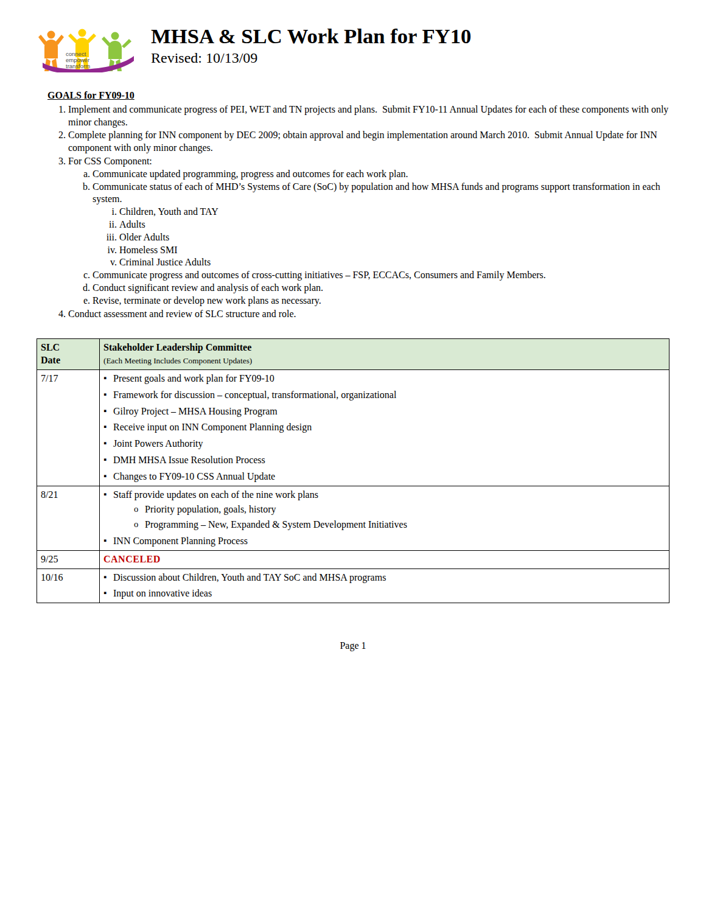connect empower transform
MHSA & SLC Work Plan for FY10
Revised: 10/13/09
GOALS for FY09-10
Implement and communicate progress of PEI, WET and TN projects and plans. Submit FY10-11 Annual Updates for each of these components with only minor changes.
Complete planning for INN component by DEC 2009; obtain approval and begin implementation around March 2010. Submit Annual Update for INN component with only minor changes.
For CSS Component:
Communicate updated programming, progress and outcomes for each work plan.
Communicate status of each of MHD’s Systems of Care (SoC) by population and how MHSA funds and programs support transformation in each system.
Children, Youth and TAY
Adults
Older Adults
Homeless SMI
Criminal Justice Adults
Communicate progress and outcomes of cross-cutting initiatives – FSP, ECCACs, Consumers and Family Members.
Conduct significant review and analysis of each work plan.
Revise, terminate or develop new work plans as necessary.
Conduct assessment and review of SLC structure and role.
| SLC Date | Stakeholder Leadership Committee (Each Meeting Includes Component Updates) |
| --- | --- |
| 7/17 | Present goals and work plan for FY09-10 Framework for discussion – conceptual, transformational, organizational Gilroy Project – MHSA Housing Program Receive input on INN Component Planning design Joint Powers Authority DMH MHSA Issue Resolution Process Changes to FY09-10 CSS Annual Update |
| 8/21 | Staff provide updates on each of the nine work plans Priority population, goals, history Programming – New, Expanded & System Development Initiatives INN Component Planning Process |
| 9/25 | CANCELED |
| 10/16 | Discussion about Children, Youth and TAY SoC and MHSA programs Input on innovative ideas |
Page 1